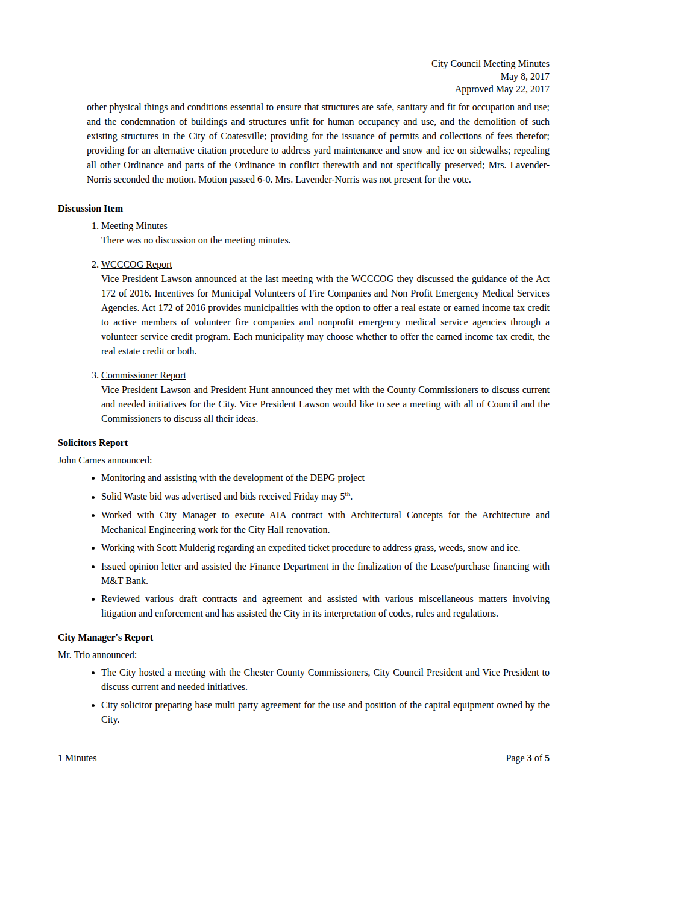City Council Meeting Minutes
May 8, 2017
Approved May 22, 2017
other physical things and conditions essential to ensure that structures are safe, sanitary and fit for occupation and use; and the condemnation of buildings and structures unfit for human occupancy and use, and the demolition of such existing structures in the City of Coatesville; providing for the issuance of permits and collections of fees therefor; providing for an alternative citation procedure to address yard maintenance and snow and ice on sidewalks; repealing all other Ordinance and parts of the Ordinance in conflict therewith and not specifically preserved; Mrs. Lavender-Norris seconded the motion. Motion passed 6-0. Mrs. Lavender-Norris was not present for the vote.
Discussion Item
Meeting Minutes
There was no discussion on the meeting minutes.
WCCCOG Report
Vice President Lawson announced at the last meeting with the WCCCOG they discussed the guidance of the Act 172 of 2016. Incentives for Municipal Volunteers of Fire Companies and Non Profit Emergency Medical Services Agencies. Act 172 of 2016 provides municipalities with the option to offer a real estate or earned income tax credit to active members of volunteer fire companies and nonprofit emergency medical service agencies through a volunteer service credit program. Each municipality may choose whether to offer the earned income tax credit, the real estate credit or both.
Commissioner Report
Vice President Lawson and President Hunt announced they met with the County Commissioners to discuss current and needed initiatives for the City. Vice President Lawson would like to see a meeting with all of Council and the Commissioners to discuss all their ideas.
Solicitors Report
John Carnes announced:
Monitoring and assisting with the development of the DEPG project
Solid Waste bid was advertised and bids received Friday may 5th.
Worked with City Manager to execute AIA contract with Architectural Concepts for the Architecture and Mechanical Engineering work for the City Hall renovation.
Working with Scott Mulderig regarding an expedited ticket procedure to address grass, weeds, snow and ice.
Issued opinion letter and assisted the Finance Department in the finalization of the Lease/purchase financing with M&T Bank.
Reviewed various draft contracts and agreement and assisted with various miscellaneous matters involving litigation and enforcement and has assisted the City in its interpretation of codes, rules and regulations.
City Manager's Report
Mr. Trio announced:
The City hosted a meeting with the Chester County Commissioners, City Council President and Vice President to discuss current and needed initiatives.
City solicitor preparing base multi party agreement for the use and position of the capital equipment owned by the City.
1 Minutes Page 3 of 5